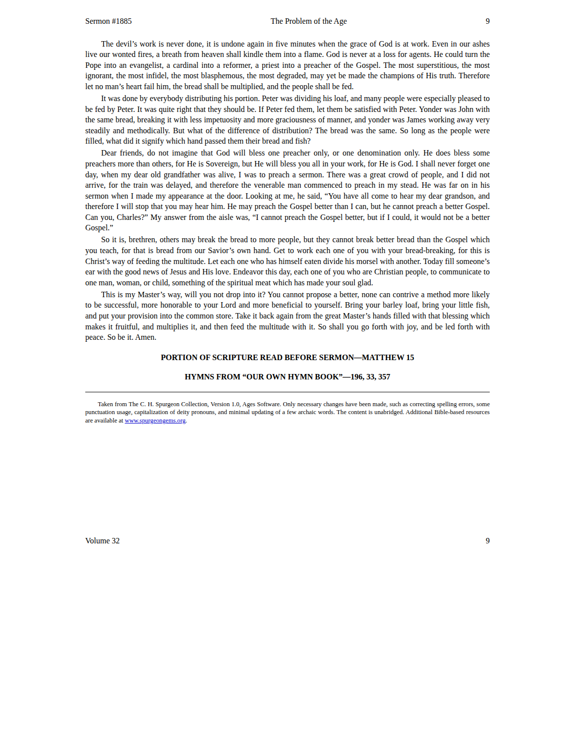Sermon #1885 The Problem of the Age 9
The devil’s work is never done, it is undone again in five minutes when the grace of God is at work. Even in our ashes live our wonted fires, a breath from heaven shall kindle them into a flame. God is never at a loss for agents. He could turn the Pope into an evangelist, a cardinal into a reformer, a priest into a preacher of the Gospel. The most superstitious, the most ignorant, the most infidel, the most blasphemous, the most degraded, may yet be made the champions of His truth. Therefore let no man’s heart fail him, the bread shall be multiplied, and the people shall be fed.
It was done by everybody distributing his portion. Peter was dividing his loaf, and many people were especially pleased to be fed by Peter. It was quite right that they should be. If Peter fed them, let them be satisfied with Peter. Yonder was John with the same bread, breaking it with less impetuosity and more graciousness of manner, and yonder was James working away very steadily and methodically. But what of the difference of distribution? The bread was the same. So long as the people were filled, what did it signify which hand passed them their bread and fish?
Dear friends, do not imagine that God will bless one preacher only, or one denomination only. He does bless some preachers more than others, for He is Sovereign, but He will bless you all in your work, for He is God. I shall never forget one day, when my dear old grandfather was alive, I was to preach a sermon. There was a great crowd of people, and I did not arrive, for the train was delayed, and therefore the venerable man commenced to preach in my stead. He was far on in his sermon when I made my appearance at the door. Looking at me, he said, “You have all come to hear my dear grandson, and therefore I will stop that you may hear him. He may preach the Gospel better than I can, but he cannot preach a better Gospel. Can you, Charles?” My answer from the aisle was, “I cannot preach the Gospel better, but if I could, it would not be a better Gospel.”
So it is, brethren, others may break the bread to more people, but they cannot break better bread than the Gospel which you teach, for that is bread from our Savior’s own hand. Get to work each one of you with your bread-breaking, for this is Christ’s way of feeding the multitude. Let each one who has himself eaten divide his morsel with another. Today fill someone’s ear with the good news of Jesus and His love. Endeavor this day, each one of you who are Christian people, to communicate to one man, woman, or child, something of the spiritual meat which has made your soul glad.
This is my Master’s way, will you not drop into it? You cannot propose a better, none can contrive a method more likely to be successful, more honorable to your Lord and more beneficial to yourself. Bring your barley loaf, bring your little fish, and put your provision into the common store. Take it back again from the great Master’s hands filled with that blessing which makes it fruitful, and multiplies it, and then feed the multitude with it. So shall you go forth with joy, and be led forth with peace. So be it. Amen.
Portion of Scripture Read Before Sermon—Matthew 15
Hymns from “Our Own Hymn Book”—196, 33, 357
Taken from The C. H. Spurgeon Collection, Version 1.0, Ages Software. Only necessary changes have been made, such as correcting spelling errors, some punctuation usage, capitalization of deity pronouns, and minimal updating of a few archaic words. The content is unabridged. Additional Bible-based resources are available at www.spurgeongems.org.
Volume 32 9